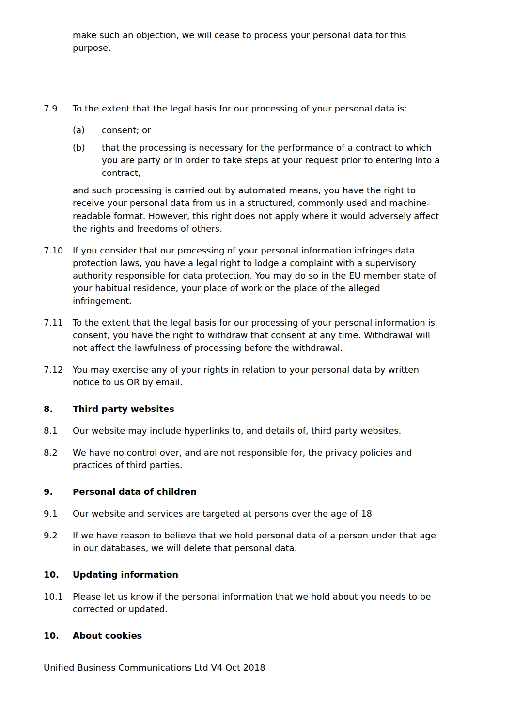make such an objection, we will cease to process your personal data for this purpose.
7.9 To the extent that the legal basis for our processing of your personal data is:
(a) consent; or
(b) that the processing is necessary for the performance of a contract to which you are party or in order to take steps at your request prior to entering into a contract,
and such processing is carried out by automated means, you have the right to receive your personal data from us in a structured, commonly used and machine-readable format. However, this right does not apply where it would adversely affect the rights and freedoms of others.
7.10 If you consider that our processing of your personal information infringes data protection laws, you have a legal right to lodge a complaint with a supervisory authority responsible for data protection. You may do so in the EU member state of your habitual residence, your place of work or the place of the alleged infringement.
7.11 To the extent that the legal basis for our processing of your personal information is consent, you have the right to withdraw that consent at any time. Withdrawal will not affect the lawfulness of processing before the withdrawal.
7.12 You may exercise any of your rights in relation to your personal data by written notice to us OR by email.
8. Third party websites
8.1 Our website may include hyperlinks to, and details of, third party websites.
8.2 We have no control over, and are not responsible for, the privacy policies and practices of third parties.
9. Personal data of children
9.1 Our website and services are targeted at persons over the age of 18
9.2 If we have reason to believe that we hold personal data of a person under that age in our databases, we will delete that personal data.
10. Updating information
10.1 Please let us know if the personal information that we hold about you needs to be corrected or updated.
10. About cookies
Unified Business Communications Ltd V4 Oct 2018